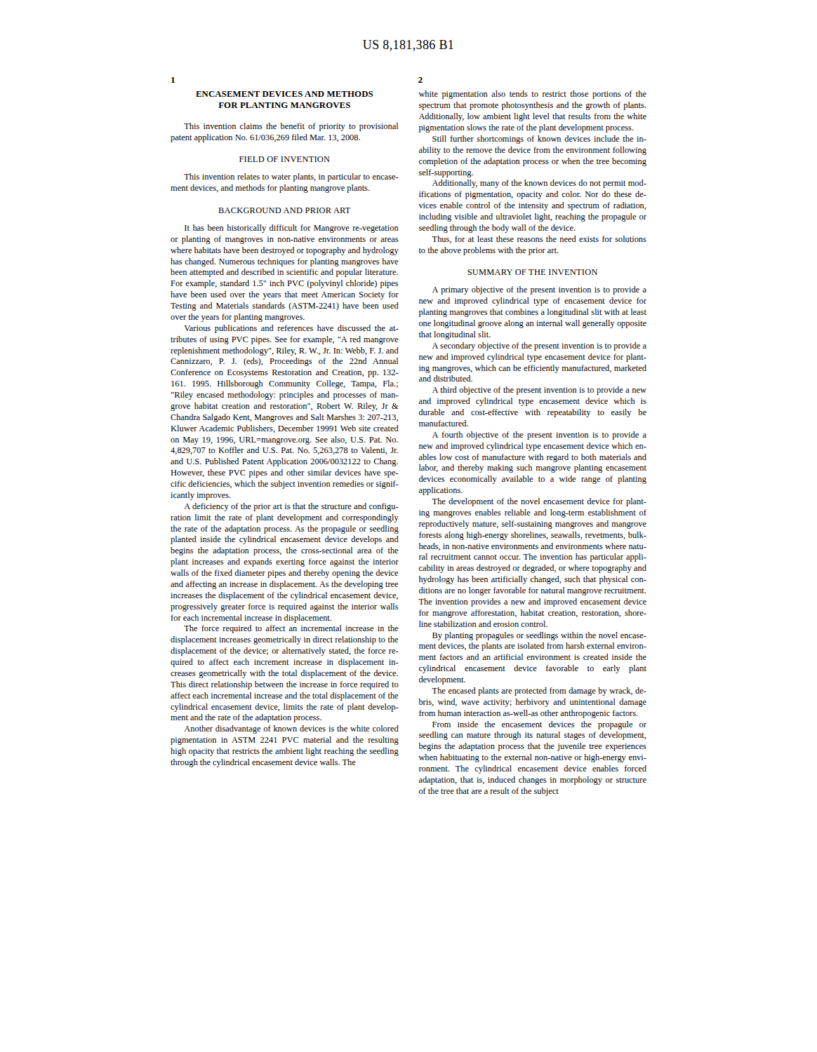US 8,181,386 B1
1 2
Encasement Devices and Methods
for Planting Mangroves
This invention claims the benefit of priority to provisional patent application No. 61/036,269 filed Mar. 13, 2008.
Field of Invention
This invention relates to water plants, in particular to encasement devices, and methods for planting mangrove plants.
Background and Prior Art
It has been historically difficult for Mangrove re-vegetation or planting of mangroves in non-native environments or areas where habitats have been destroyed or topography and hydrology has changed. Numerous techniques for planting mangroves have been attempted and described in scientific and popular literature. For example, standard 1.5" inch PVC (polyvinyl chloride) pipes have been used over the years that meet American Society for Testing and Materials standards (ASTM-2241) have been used over the years for planting mangroves.
Various publications and references have discussed the attributes of using PVC pipes. See for example, "A red mangrove replenishment methodology", Riley, R. W., Jr. In: Webb, F. J. and Cannizzaro, P. J. (eds), Proceedings of the 22nd Annual Conference on Ecosystems Restoration and Creation, pp. 132-161. 1995. Hillsborough Community College, Tampa, Fla.; "Riley encased methodology: principles and processes of mangrove habitat creation and restoration", Robert W. Riley, Jr & Chandra Salgado Kent, Mangroves and Salt Marshes 3: 207-213, Kluwer Academic Publishers, December 19991 Web site created on May 19, 1996, URL=mangrove.org. See also, U.S. Pat. No. 4,829,707 to Koffler and U.S. Pat. No. 5,263,278 to Valenti, Jr. and U.S. Published Patent Application 2006/0032122 to Chang. However, these PVC pipes and other similar devices have specific deficiencies, which the subject invention remedies or significantly improves.
A deficiency of the prior art is that the structure and configuration limit the rate of plant development and correspondingly the rate of the adaptation process. As the propagule or seedling planted inside the cylindrical encasement device develops and begins the adaptation process, the cross-sectional area of the plant increases and expands exerting force against the interior walls of the fixed diameter pipes and thereby opening the device and affecting an increase in displacement. As the developing tree increases the displacement of the cylindrical encasement device, progressively greater force is required against the interior walls for each incremental increase in displacement.
The force required to affect an incremental increase in the displacement increases geometrically in direct relationship to the displacement of the device; or alternatively stated, the force required to affect each increment increase in displacement increases geometrically with the total displacement of the device. This direct relationship between the increase in force required to affect each incremental increase and the total displacement of the cylindrical encasement device, limits the rate of plant development and the rate of the adaptation process.
Another disadvantage of known devices is the white colored pigmentation in ASTM 2241 PVC material and the resulting high opacity that restricts the ambient light reaching the seedling through the cylindrical encasement device walls. The
white pigmentation also tends to restrict those portions of the spectrum that promote photosynthesis and the growth of plants. Additionally, low ambient light level that results from the white pigmentation slows the rate of the plant development process.
Still further shortcomings of known devices include the inability to the remove the device from the environment following completion of the adaptation process or when the tree becoming self-supporting.
Additionally, many of the known devices do not permit modifications of pigmentation, opacity and color. Nor do these devices enable control of the intensity and spectrum of radiation, including visible and ultraviolet light, reaching the propagule or seedling through the body wall of the device.
Thus, for at least these reasons the need exists for solutions to the above problems with the prior art.
Summary of the Invention
A primary objective of the present invention is to provide a new and improved cylindrical type of encasement device for planting mangroves that combines a longitudinal slit with at least one longitudinal groove along an internal wall generally opposite that longitudinal slit.
A secondary objective of the present invention is to provide a new and improved cylindrical type encasement device for planting mangroves, which can be efficiently manufactured, marketed and distributed.
A third objective of the present invention is to provide a new and improved cylindrical type encasement device which is durable and cost-effective with repeatability to easily be manufactured.
A fourth objective of the present invention is to provide a new and improved cylindrical type encasement device which enables low cost of manufacture with regard to both materials and labor, and thereby making such mangrove planting encasement devices economically available to a wide range of planting applications.
The development of the novel encasement device for planting mangroves enables reliable and long-term establishment of reproductively mature, self-sustaining mangroves and mangrove forests along high-energy shorelines, seawalls, revetments, bulkheads, in non-native environments and environments where natural recruitment cannot occur. The invention has particular applicability in areas destroyed or degraded, or where topography and hydrology has been artificially changed, such that physical conditions are no longer favorable for natural mangrove recruitment. The invention provides a new and improved encasement device for mangrove afforestation, habitat creation, restoration, shoreline stabilization and erosion control.
By planting propagules or seedlings within the novel encasement devices, the plants are isolated from harsh external environment factors and an artificial environment is created inside the cylindrical encasement device favorable to early plant development.
The encased plants are protected from damage by wrack, debris, wind, wave activity; herbivory and unintentional damage from human interaction as-well-as other anthropogenic factors.
From inside the encasement devices the propagule or seedling can mature through its natural stages of development, begins the adaptation process that the juvenile tree experiences when habituating to the external non-native or high-energy environment. The cylindrical encasement device enables forced adaptation, that is, induced changes in morphology or structure of the tree that are a result of the subject